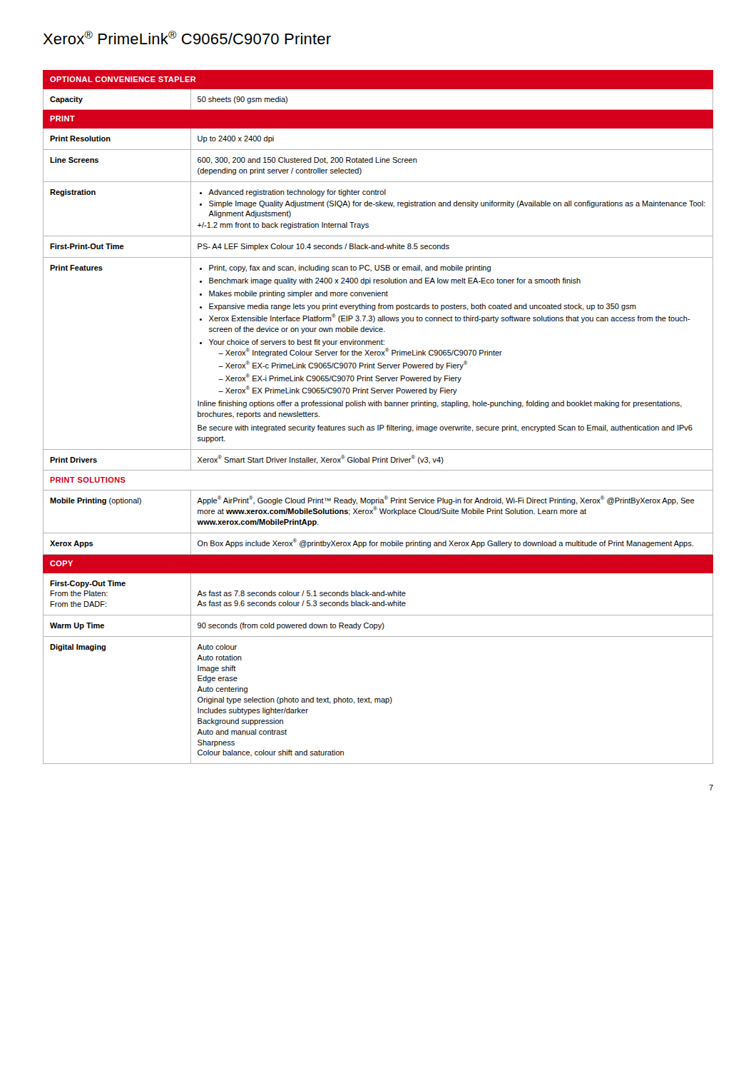Xerox® PrimeLink® C9065/C9070 Printer
| OPTIONAL CONVENIENCE STAPLER |
| Capacity | 50 sheets (90 gsm media) |
| PRINT |
| Print Resolution | Up to 2400 x 2400 dpi |
| Line Screens | 600, 300, 200 and 150 Clustered Dot, 200 Rotated Line Screen (depending on print server / controller selected) |
| Registration | Advanced registration technology for tighter control Simple Image Quality Adjustment (SIQA) for de-skew, registration and density uniformity (Available on all configurations as a Maintenance Tool: Alignment Adjustsment) +/-1.2 mm front to back registration Internal Trays |
| First-Print-Out Time | PS- A4 LEF Simplex Colour 10.4 seconds / Black-and-white 8.5 seconds |
| Print Features | Print, copy, fax and scan, including scan to PC, USB or email, and mobile printing Benchmark image quality with 2400 x 2400 dpi resolution and EA low melt EA-Eco toner for a smooth finish Makes mobile printing simpler and more convenient Expansive media range lets you print everything from postcards to posters, both coated and uncoated stock, up to 350 gsm Xerox Extensible Interface Platform ® (EIP 3.7.3) allows you to connect to third-party software solutions that you can access from the touch-screen of the device or on your own mobile device. Your choice of servers to best fit your environment: Xerox ® Integrated Colour Server for the Xerox ® PrimeLink C9065/C9070 Printer Xerox ® EX-c PrimeLink C9065/C9070 Print Server Powered by Fiery ® Xerox ® EX-i PrimeLink C9065/C9070 Print Server Powered by Fiery Xerox ® EX PrimeLink C9065/C9070 Print Server Powered by Fiery Inline finishing options offer a professional polish with banner printing, stapling, hole-punching, folding and booklet making for presentations, brochures, reports and newsletters. Be secure with integrated security features such as IP filtering, image overwrite, secure print, encrypted Scan to Email, authentication and IPv6 support. |
| Print Drivers | Xerox ® Smart Start Driver Installer, Xerox ® Global Print Driver ® (v3, v4) |
| PRINT SOLUTIONS |
| Mobile Printing (optional) | Apple ® AirPrint ® , Google Cloud Print™ Ready, Mopria ® Print Service Plug-in for Android, Wi-Fi Direct Printing, Xerox ® @PrintByXerox App, See more at www.xerox.com/MobileSolutions ; Xerox ® Workplace Cloud/Suite Mobile Print Solution. Learn more at www.xerox.com/MobilePrintApp . |
| Xerox Apps | On Box Apps include Xerox ® @printbyXerox App for mobile printing and Xerox App Gallery to download a multitude of Print Management Apps. |
| COPY |
| First-Copy-Out Time From the Platen: From the DADF: | As fast as 7.8 seconds colour / 5.1 seconds black-and-white As fast as 9.6 seconds colour / 5.3 seconds black-and-white |
| Warm Up Time | 90 seconds (from cold powered down to Ready Copy) |
| Digital Imaging | Auto colour Auto rotation Image shift Edge erase Auto centering Original type selection (photo and text, photo, text, map) Includes subtypes lighter/darker Background suppression Auto and manual contrast Sharpness Colour balance, colour shift and saturation |
7